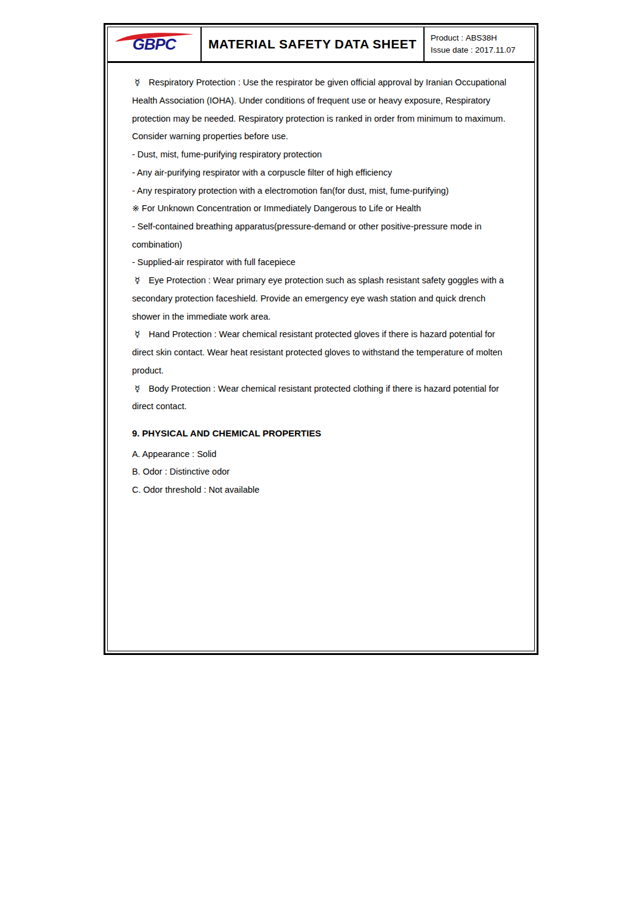GBPC
MATERIAL SAFETY DATA SHEET
Product : ABS38H
Issue date : 2017.11.07
☿Respiratory Protection : Use the respirator be given official approval by Iranian Occupational Health Association (IOHA). Under conditions of frequent use or heavy exposure, Respiratory protection may be needed. Respiratory protection is ranked in order from minimum to maximum. Consider warning properties before use.
- Dust, mist, fume-purifying respiratory protection
- Any air-purifying respirator with a corpuscle filter of high efficiency
- Any respiratory protection with a electromotion fan(for dust, mist, fume-purifying)
※ For Unknown Concentration or Immediately Dangerous to Life or Health
- Self-contained breathing apparatus(pressure-demand or other positive-pressure mode in combination)
- Supplied-air respirator with full facepiece
☿Eye Protection : Wear primary eye protection such as splash resistant safety goggles with a secondary protection faceshield. Provide an emergency eye wash station and quick drench shower in the immediate work area.
☿Hand Protection : Wear chemical resistant protected gloves if there is hazard potential for direct skin contact. Wear heat resistant protected gloves to withstand the temperature of molten product.
☿Body Protection : Wear chemical resistant protected clothing if there is hazard potential for direct contact.
9. PHYSICAL AND CHEMICAL PROPERTIES
A. Appearance : Solid
B. Odor : Distinctive odor
C. Odor threshold : Not available